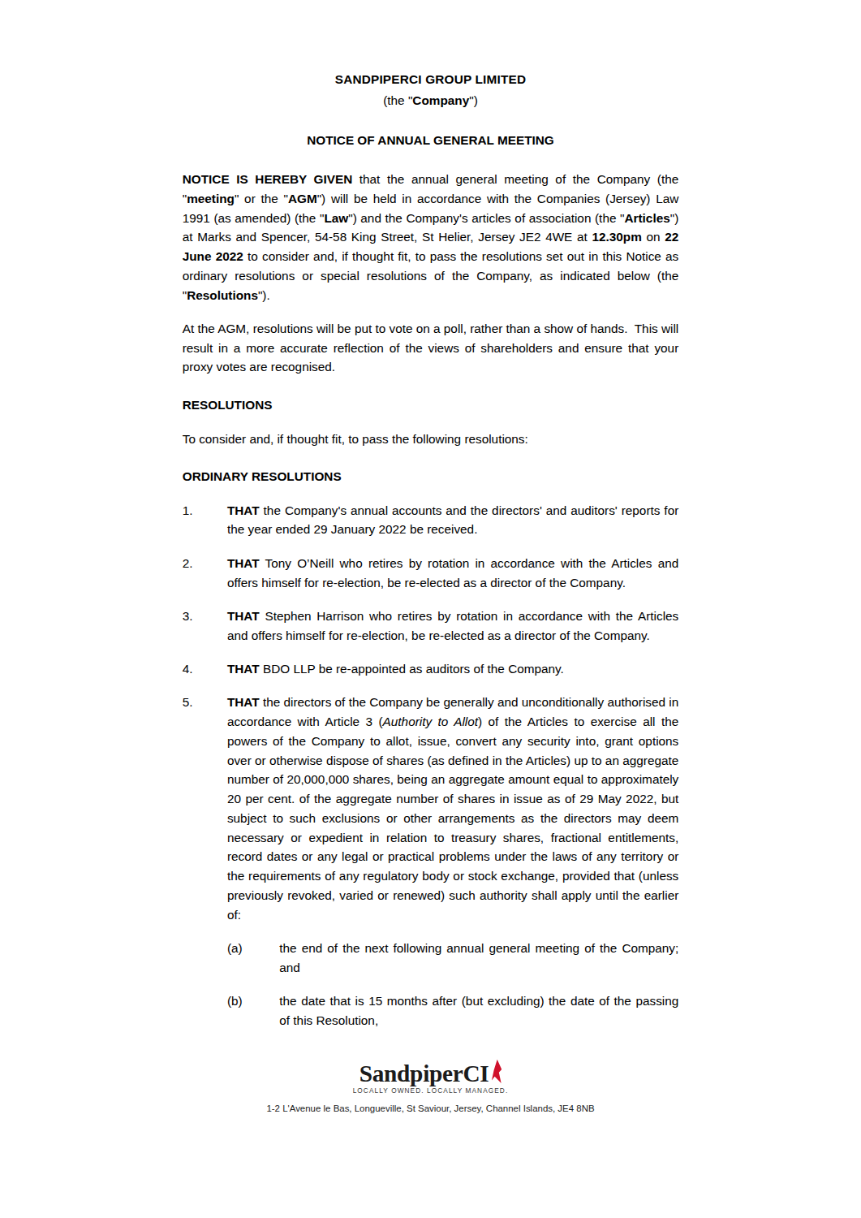SANDPIPERCI GROUP LIMITED
(the "Company")
NOTICE OF ANNUAL GENERAL MEETING
NOTICE IS HEREBY GIVEN that the annual general meeting of the Company (the "meeting" or the "AGM") will be held in accordance with the Companies (Jersey) Law 1991 (as amended) (the "Law") and the Company's articles of association (the "Articles") at Marks and Spencer, 54-58 King Street, St Helier, Jersey JE2 4WE at 12.30pm on 22 June 2022 to consider and, if thought fit, to pass the resolutions set out in this Notice as ordinary resolutions or special resolutions of the Company, as indicated below (the "Resolutions").
At the AGM, resolutions will be put to vote on a poll, rather than a show of hands. This will result in a more accurate reflection of the views of shareholders and ensure that your proxy votes are recognised.
RESOLUTIONS
To consider and, if thought fit, to pass the following resolutions:
ORDINARY RESOLUTIONS
1. THAT the Company's annual accounts and the directors' and auditors' reports for the year ended 29 January 2022 be received.
2. THAT Tony O’Neill who retires by rotation in accordance with the Articles and offers himself for re-election, be re-elected as a director of the Company.
3. THAT Stephen Harrison who retires by rotation in accordance with the Articles and offers himself for re-election, be re-elected as a director of the Company.
4. THAT BDO LLP be re-appointed as auditors of the Company.
5. THAT the directors of the Company be generally and unconditionally authorised in accordance with Article 3 (Authority to Allot) of the Articles to exercise all the powers of the Company to allot, issue, convert any security into, grant options over or otherwise dispose of shares (as defined in the Articles) up to an aggregate number of 20,000,000 shares, being an aggregate amount equal to approximately 20 per cent. of the aggregate number of shares in issue as of 29 May 2022, but subject to such exclusions or other arrangements as the directors may deem necessary or expedient in relation to treasury shares, fractional entitlements, record dates or any legal or practical problems under the laws of any territory or the requirements of any regulatory body or stock exchange, provided that (unless previously revoked, varied or renewed) such authority shall apply until the earlier of:
(a) the end of the next following annual general meeting of the Company; and
(b) the date that is 15 months after (but excluding) the date of the passing of this Resolution,
SandpiperCI
Locally Owned. Locally Managed.
1-2 L'Avenue le Bas, Longueville, St Saviour, Jersey, Channel Islands, JE4 8NB